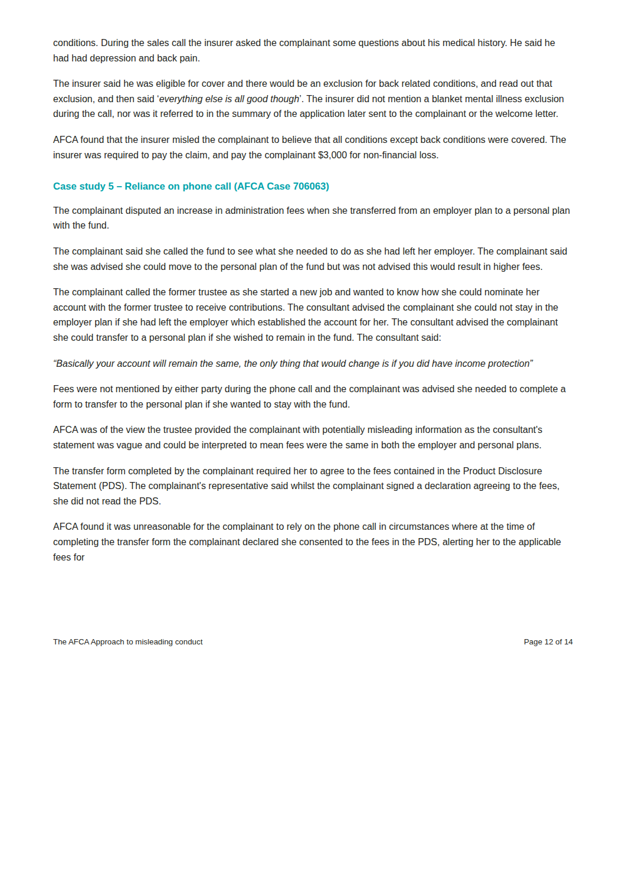conditions. During the sales call the insurer asked the complainant some questions about his medical history. He said he had had depression and back pain.
The insurer said he was eligible for cover and there would be an exclusion for back related conditions, and read out that exclusion, and then said ‘everything else is all good though’. The insurer did not mention a blanket mental illness exclusion during the call, nor was it referred to in the summary of the application later sent to the complainant or the welcome letter.
AFCA found that the insurer misled the complainant to believe that all conditions except back conditions were covered. The insurer was required to pay the claim, and pay the complainant $3,000 for non-financial loss.
Case study 5 – Reliance on phone call (AFCA Case 706063)
The complainant disputed an increase in administration fees when she transferred from an employer plan to a personal plan with the fund.
The complainant said she called the fund to see what she needed to do as she had left her employer. The complainant said she was advised she could move to the personal plan of the fund but was not advised this would result in higher fees.
The complainant called the former trustee as she started a new job and wanted to know how she could nominate her account with the former trustee to receive contributions. The consultant advised the complainant she could not stay in the employer plan if she had left the employer which established the account for her. The consultant advised the complainant she could transfer to a personal plan if she wished to remain in the fund. The consultant said:
“Basically your account will remain the same, the only thing that would change is if you did have income protection”
Fees were not mentioned by either party during the phone call and the complainant was advised she needed to complete a form to transfer to the personal plan if she wanted to stay with the fund.
AFCA was of the view the trustee provided the complainant with potentially misleading information as the consultant's statement was vague and could be interpreted to mean fees were the same in both the employer and personal plans.
The transfer form completed by the complainant required her to agree to the fees contained in the Product Disclosure Statement (PDS). The complainant's representative said whilst the complainant signed a declaration agreeing to the fees, she did not read the PDS.
AFCA found it was unreasonable for the complainant to rely on the phone call in circumstances where at the time of completing the transfer form the complainant declared she consented to the fees in the PDS, alerting her to the applicable fees for
The AFCA Approach to misleading conduct Page 12 of 14